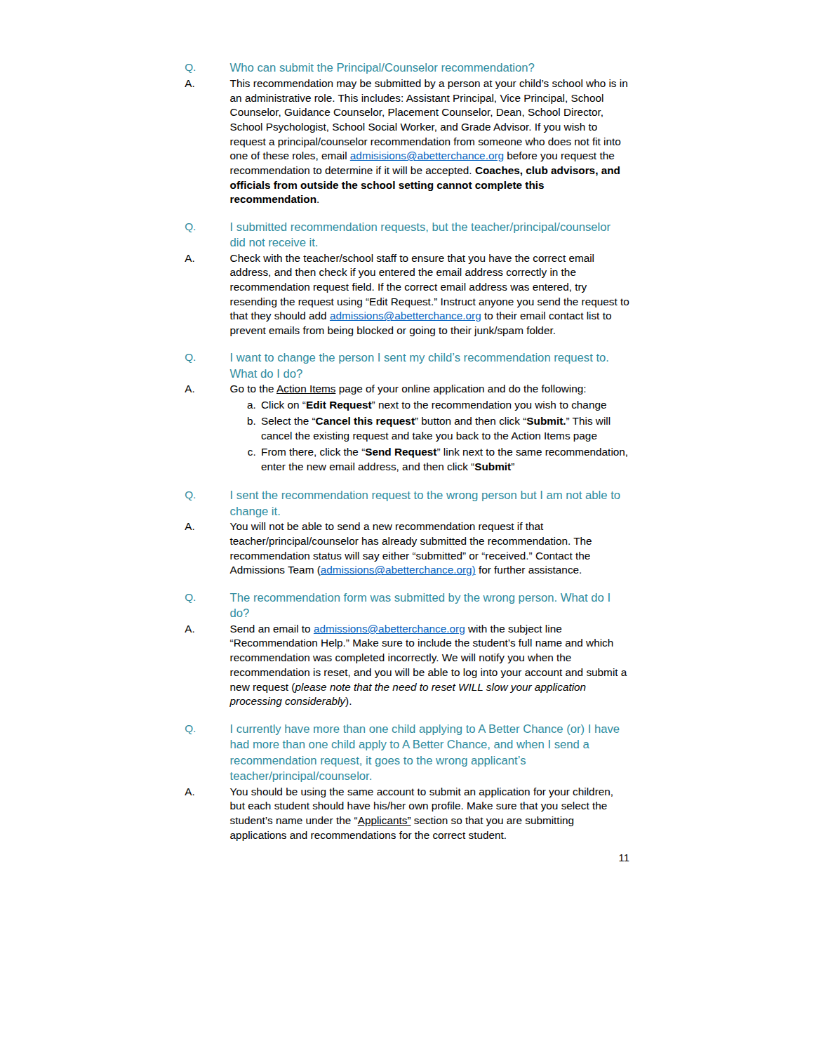Q.
Who can submit the Principal/Counselor recommendation?
A.
This recommendation may be submitted by a person at your child’s school who is in an administrative role. This includes: Assistant Principal, Vice Principal, School Counselor, Guidance Counselor, Placement Counselor, Dean, School Director, School Psychologist, School Social Worker, and Grade Advisor. If you wish to request a principal/counselor recommendation from someone who does not fit into one of these roles, email admisisions@abetterchance.org before you request the recommendation to determine if it will be accepted. Coaches, club advisors, and officials from outside the school setting cannot complete this recommendation.
Q.
I submitted recommendation requests, but the teacher/principal/counselor did not receive it.
A.
Check with the teacher/school staff to ensure that you have the correct email address, and then check if you entered the email address correctly in the recommendation request field. If the correct email address was entered, try resending the request using “Edit Request.” Instruct anyone you send the request to that they should add admissions@abetterchance.org to their email contact list to prevent emails from being blocked or going to their junk/spam folder.
Q.
I want to change the person I sent my child’s recommendation request to. What do I do?
A.
Go to the Action Items page of your online application and do the following:
Click on “Edit Request” next to the recommendation you wish to change
Select the “Cancel this request” button and then click “Submit.” This will cancel the existing request and take you back to the Action Items page
From there, click the “Send Request” link next to the same recommendation, enter the new email address, and then click “Submit”
Q.
I sent the recommendation request to the wrong person but I am not able to change it.
A.
You will not be able to send a new recommendation request if that teacher/principal/counselor has already submitted the recommendation. The recommendation status will say either “submitted” or “received.” Contact the Admissions Team (admissions@abetterchance.org) for further assistance.
Q.
The recommendation form was submitted by the wrong person. What do I do?
A.
Send an email to admissions@abetterchance.org with the subject line “Recommendation Help.” Make sure to include the student’s full name and which recommendation was completed incorrectly. We will notify you when the recommendation is reset, and you will be able to log into your account and submit a new request (please note that the need to reset WILL slow your application processing considerably).
Q.
I currently have more than one child applying to A Better Chance (or) I have had more than one child apply to A Better Chance, and when I send a recommendation request, it goes to the wrong applicant’s teacher/principal/counselor.
A.
You should be using the same account to submit an application for your children, but each student should have his/her own profile. Make sure that you select the student’s name under the “Applicants” section so that you are submitting applications and recommendations for the correct student.
11